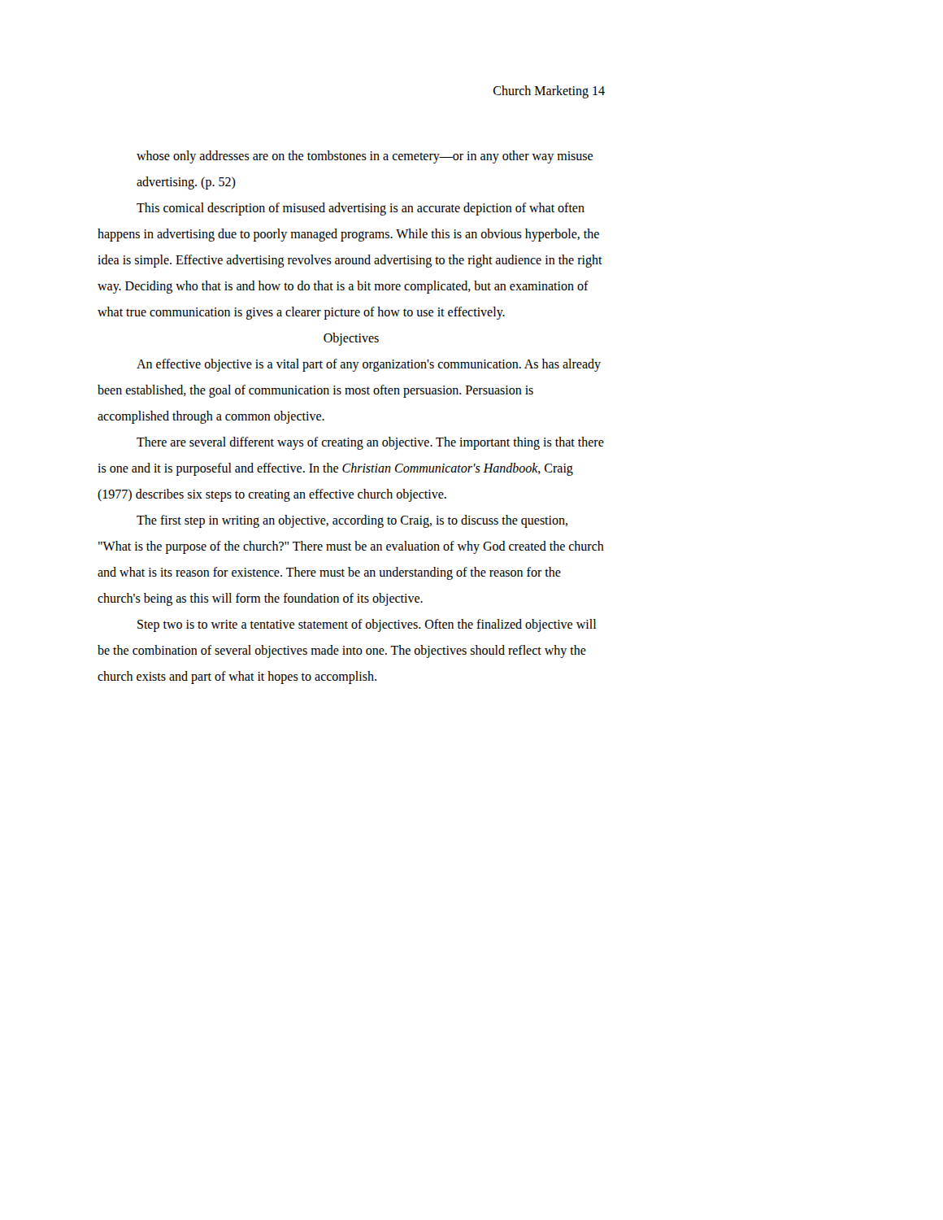Church Marketing 14
whose only addresses are on the tombstones in a cemetery—or in any other way misuse advertising. (p. 52)
This comical description of misused advertising is an accurate depiction of what often happens in advertising due to poorly managed programs. While this is an obvious hyperbole, the idea is simple. Effective advertising revolves around advertising to the right audience in the right way. Deciding who that is and how to do that is a bit more complicated, but an examination of what true communication is gives a clearer picture of how to use it effectively.
Objectives
An effective objective is a vital part of any organization's communication. As has already been established, the goal of communication is most often persuasion. Persuasion is accomplished through a common objective.
There are several different ways of creating an objective. The important thing is that there is one and it is purposeful and effective. In the Christian Communicator's Handbook, Craig (1977) describes six steps to creating an effective church objective.
The first step in writing an objective, according to Craig, is to discuss the question, "What is the purpose of the church?" There must be an evaluation of why God created the church and what is its reason for existence. There must be an understanding of the reason for the church's being as this will form the foundation of its objective.
Step two is to write a tentative statement of objectives. Often the finalized objective will be the combination of several objectives made into one. The objectives should reflect why the church exists and part of what it hopes to accomplish.